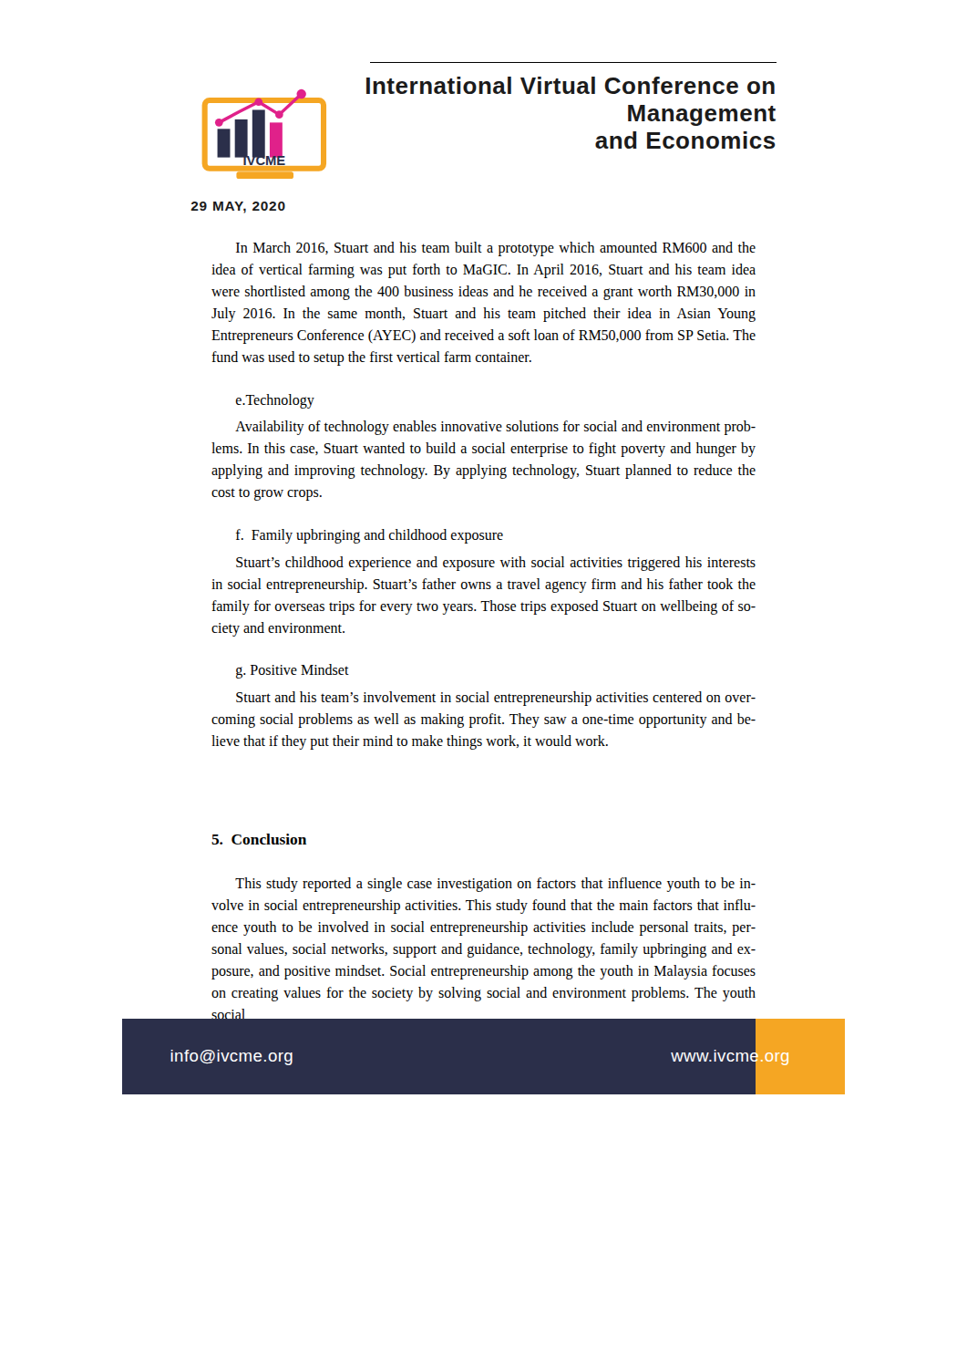IVCME
International Virtual Conference on Management
and Economics
29 MAY, 2020
In March 2016, Stuart and his team built a prototype which amounted RM600 and the idea of vertical farming was put forth to MaGIC. In April 2016, Stuart and his team idea were shortlisted among the 400 business ideas and he received a grant worth RM30,000 in July 2016. In the same month, Stuart and his team pitched their idea in Asian Young Entrepreneurs Conference (AYEC) and received a soft loan of RM50,000 from SP Setia. The fund was used to setup the first vertical farm container.
e.Technology
Availability of technology enables innovative solutions for social and environment problems. In this case, Stuart wanted to build a social enterprise to fight poverty and hunger by applying and improving technology. By applying technology, Stuart planned to reduce the cost to grow crops.
f. Family upbringing and childhood exposure
Stuart’s childhood experience and exposure with social activities triggered his interests in social entrepreneurship. Stuart’s father owns a travel agency firm and his father took the family for overseas trips for every two years. Those trips exposed Stuart on wellbeing of society and environment.
g. Positive Mindset
Stuart and his team’s involvement in social entrepreneurship activities centered on overcoming social problems as well as making profit. They saw a one-time opportunity and believe that if they put their mind to make things work, it would work.
5. Conclusion
This study reported a single case investigation on factors that influence youth to be involve in social entrepreneurship activities. This study found that the main factors that influence youth to be involved in social entrepreneurship activities include personal traits, personal values, social networks, support and guidance, technology, family upbringing and exposure, and positive mindset. Social entrepreneurship among the youth in Malaysia focuses on creating values for the society by solving social and environment problems. The youth social
6
info@ivcme.org www.ivcme.org